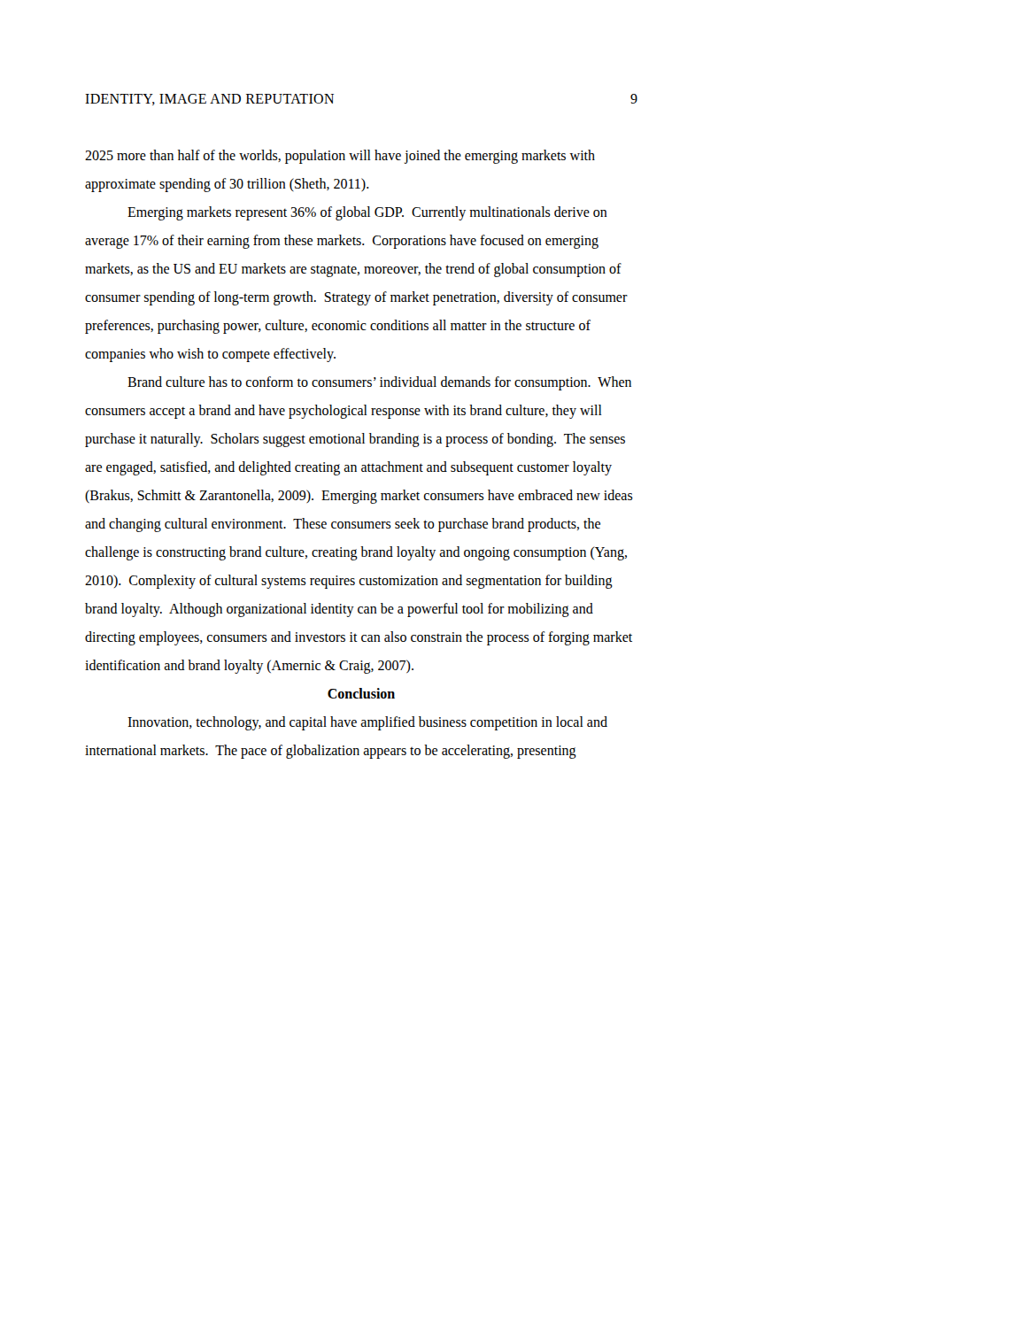Identity, Image and Reputation 9
2025 more than half of the worlds, population will have joined the emerging markets with approximate spending of 30 trillion (Sheth, 2011).
Emerging markets represent 36% of global GDP. Currently multinationals derive on average 17% of their earning from these markets. Corporations have focused on emerging markets, as the US and EU markets are stagnate, moreover, the trend of global consumption of consumer spending of long-term growth. Strategy of market penetration, diversity of consumer preferences, purchasing power, culture, economic conditions all matter in the structure of companies who wish to compete effectively.
Brand culture has to conform to consumers’ individual demands for consumption. When consumers accept a brand and have psychological response with its brand culture, they will purchase it naturally. Scholars suggest emotional branding is a process of bonding. The senses are engaged, satisfied, and delighted creating an attachment and subsequent customer loyalty (Brakus, Schmitt & Zarantonella, 2009). Emerging market consumers have embraced new ideas and changing cultural environment. These consumers seek to purchase brand products, the challenge is constructing brand culture, creating brand loyalty and ongoing consumption (Yang, 2010). Complexity of cultural systems requires customization and segmentation for building brand loyalty. Although organizational identity can be a powerful tool for mobilizing and directing employees, consumers and investors it can also constrain the process of forging market identification and brand loyalty (Amernic & Craig, 2007).
Conclusion
Innovation, technology, and capital have amplified business competition in local and international markets. The pace of globalization appears to be accelerating, presenting